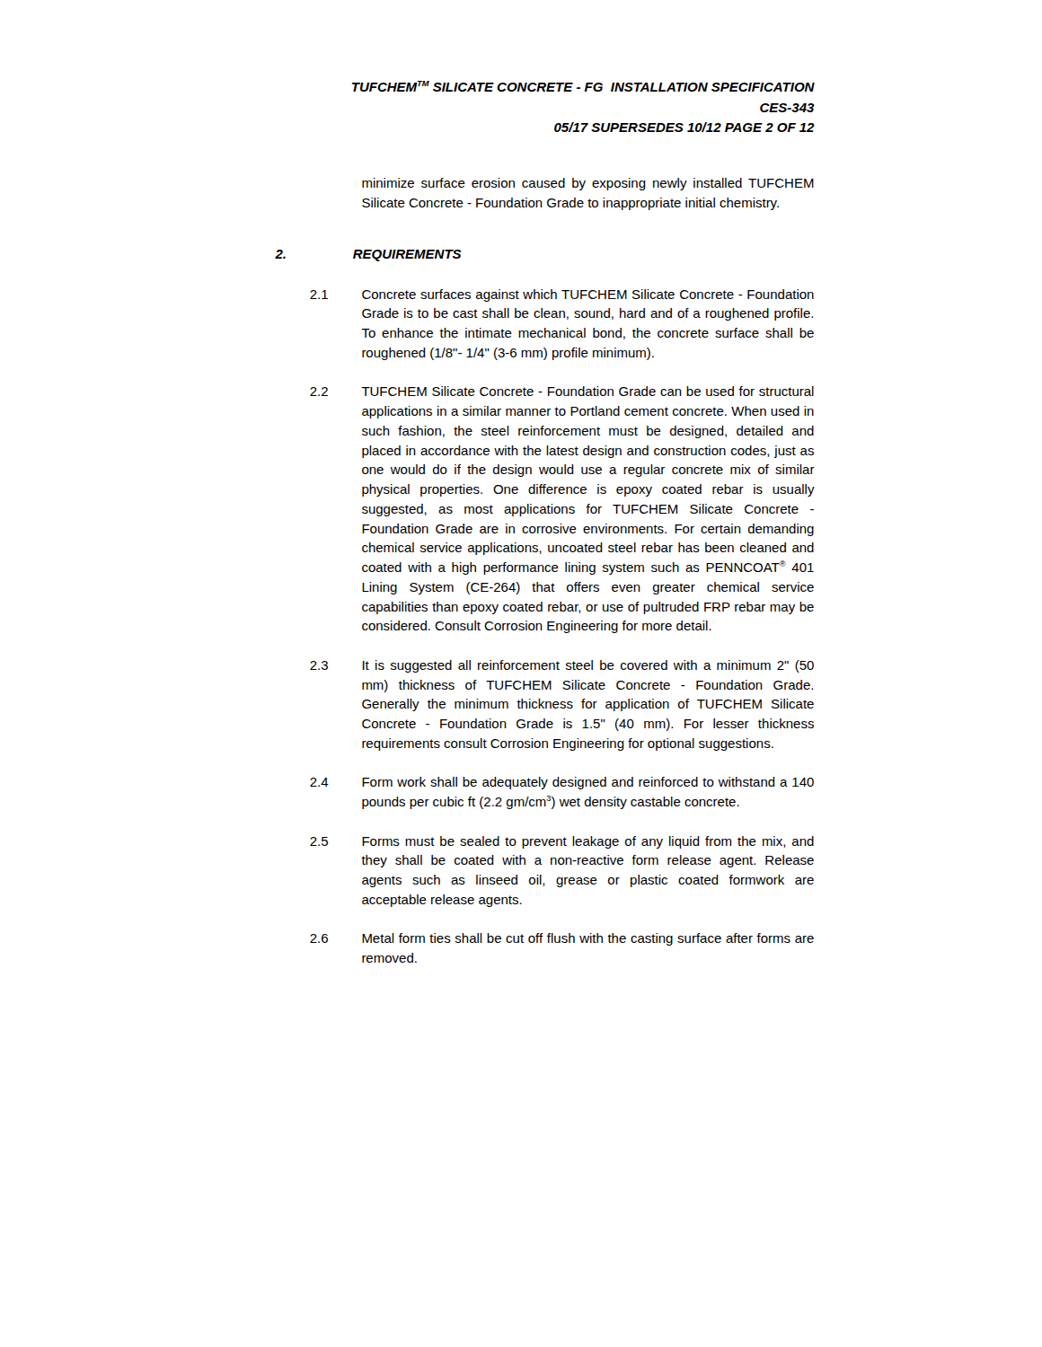TUFCHEMTM SILICATE CONCRETE - FG INSTALLATION SPECIFICATION CES-343 05/17 SUPERSEDES 10/12 PAGE 2 OF 12
minimize surface erosion caused by exposing newly installed TUFCHEM Silicate Concrete - Foundation Grade to inappropriate initial chemistry.
2. REQUIREMENTS
2.1
Concrete surfaces against which TUFCHEM Silicate Concrete - Foundation Grade is to be cast shall be clean, sound, hard and of a roughened profile. To enhance the intimate mechanical bond, the concrete surface shall be roughened (1/8"- 1/4" (3-6 mm) profile minimum).
2.2
TUFCHEM Silicate Concrete - Foundation Grade can be used for structural applications in a similar manner to Portland cement concrete. When used in such fashion, the steel reinforcement must be designed, detailed and placed in accordance with the latest design and construction codes, just as one would do if the design would use a regular concrete mix of similar physical properties. One difference is epoxy coated rebar is usually suggested, as most applications for TUFCHEM Silicate Concrete - Foundation Grade are in corrosive environments. For certain demanding chemical service applications, uncoated steel rebar has been cleaned and coated with a high performance lining system such as PENNCOAT® 401 Lining System (CE-264) that offers even greater chemical service capabilities than epoxy coated rebar, or use of pultruded FRP rebar may be considered. Consult Corrosion Engineering for more detail.
2.3
It is suggested all reinforcement steel be covered with a minimum 2" (50 mm) thickness of TUFCHEM Silicate Concrete - Foundation Grade. Generally the minimum thickness for application of TUFCHEM Silicate Concrete - Foundation Grade is 1.5" (40 mm). For lesser thickness requirements consult Corrosion Engineering for optional suggestions.
2.4
Form work shall be adequately designed and reinforced to withstand a 140 pounds per cubic ft (2.2 gm/cm3) wet density castable concrete.
2.5
Forms must be sealed to prevent leakage of any liquid from the mix, and they shall be coated with a non-reactive form release agent. Release agents such as linseed oil, grease or plastic coated formwork are acceptable release agents.
2.6
Metal form ties shall be cut off flush with the casting surface after forms are removed.